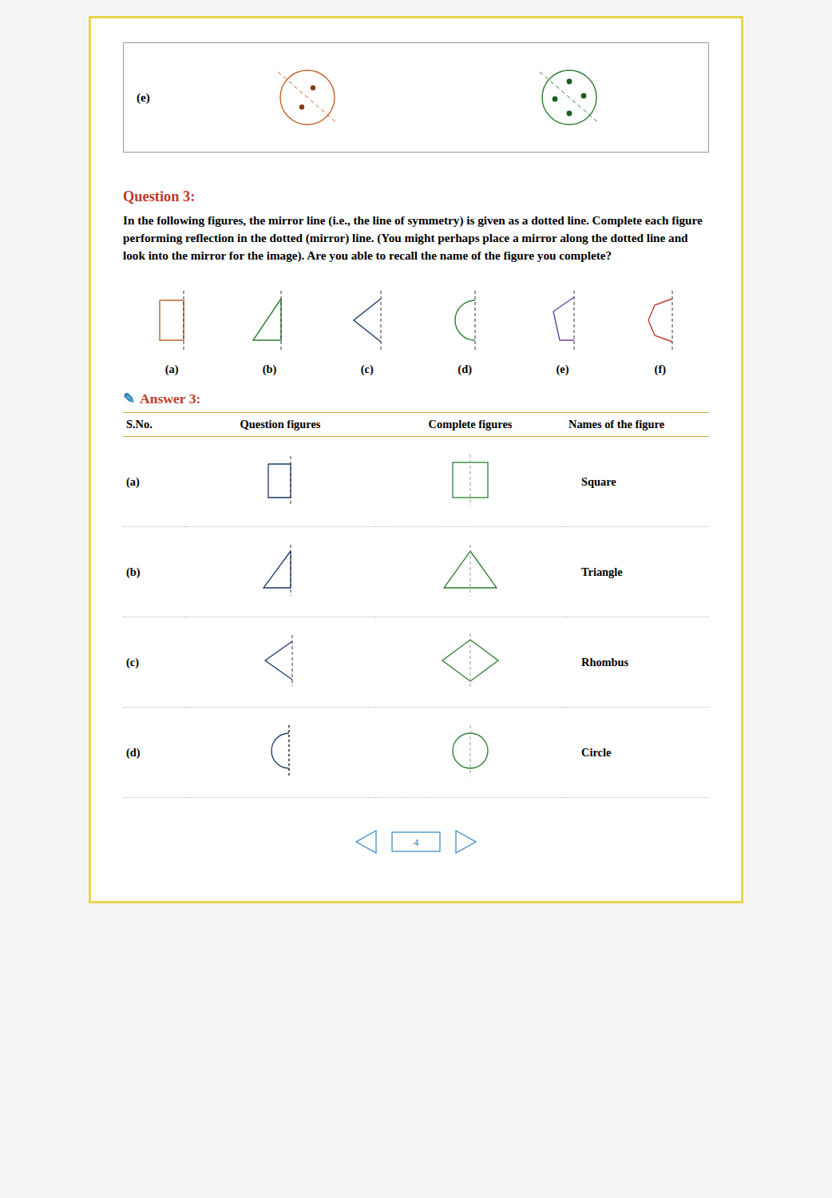(e)
Question 3:
In the following figures, the mirror line (i.e., the line of symmetry) is given as a dotted line. Complete each figure performing reflection in the dotted (mirror) line. (You might perhaps place a mirror along the dotted line and look into the mirror for the image). Are you able to recall the name of the figure you complete?
(a)
(b)
(c)
(d)
(e)
(f)
Answer 3:
| S.No. | Question figures | Complete figures | Names of the figure |
| --- | --- | --- | --- |
| (a) | | | Square |
| (b) | | | Triangle |
| (c) | | | Rhombus |
| (d) | | | Circle |
4